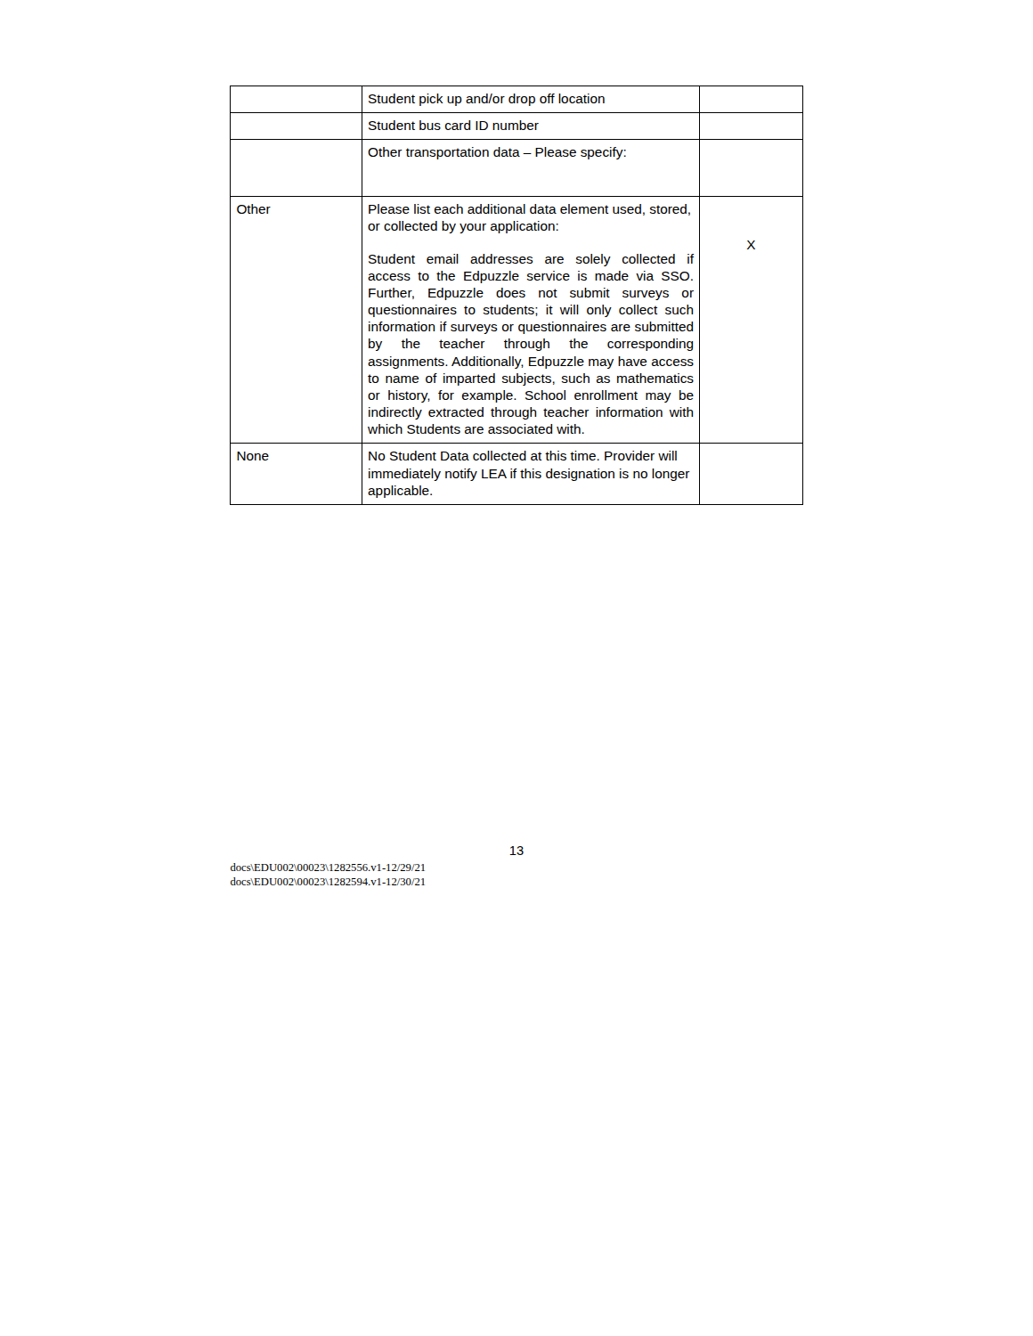| | Student pick up and/or drop off location | |
| | Student bus card ID number | |
| | Other transportation data – Please specify: | |
| Other | Please list each additional data element used, stored, or collected by your application: Student email addresses are solely collected if access to the Edpuzzle service is made via SSO. Further, Edpuzzle does not submit surveys or questionnaires to students; it will only collect such information if surveys or questionnaires are submitted by the teacher through the corresponding assignments. Additionally, Edpuzzle may have access to name of imparted subjects, such as mathematics or history, for example. School enrollment may be indirectly extracted through teacher information with which Students are associated with. | X |
| None | No Student Data collected at this time. Provider will immediately notify LEA if this designation is no longer applicable. | |
13
docs\EDU002\00023\1282556.v1-12/29/21
docs\EDU002\00023\1282594.v1-12/30/21